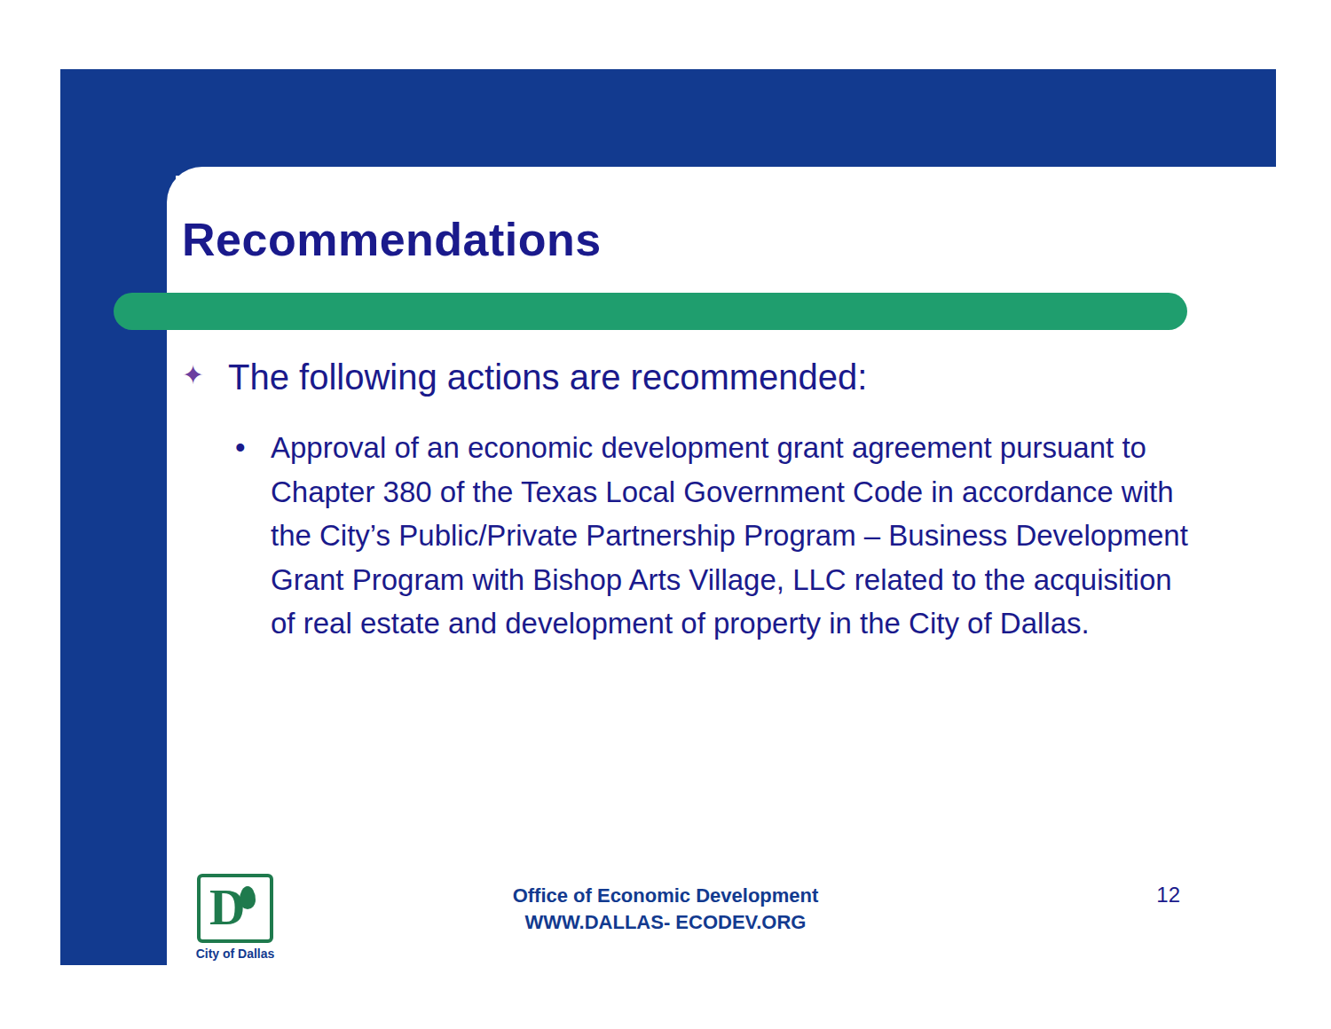Recommendations
✦ The following actions are recommended:
• Approval of an economic development grant agreement pursuant to Chapter 380 of the Texas Local Government Code in accordance with the City’s Public/Private Partnership Program – Business Development Grant Program with Bishop Arts Village, LLC related to the acquisition of real estate and development of property in the City of Dallas.
Office of Economic Development
WWW.DALLAS- ECODEV.ORG
12
D
City of Dallas